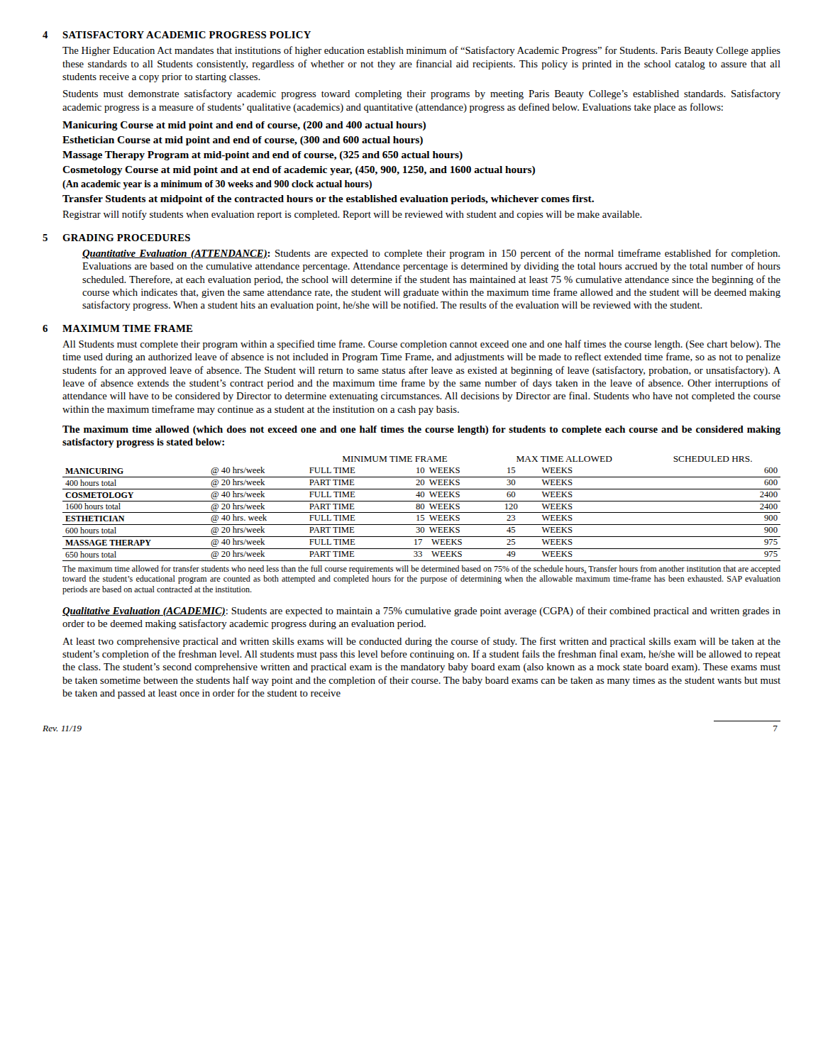4 SATISFACTORY ACADEMIC PROGRESS POLICY
The Higher Education Act mandates that institutions of higher education establish minimum of “Satisfactory Academic Progress” for Students. Paris Beauty College applies these standards to all Students consistently, regardless of whether or not they are financial aid recipients. This policy is printed in the school catalog to assure that all students receive a copy prior to starting classes.
Students must demonstrate satisfactory academic progress toward completing their programs by meeting Paris Beauty College’s established standards. Satisfactory academic progress is a measure of students’ qualitative (academics) and quantitative (attendance) progress as defined below. Evaluations take place as follows:
Manicuring Course at mid point and end of course, (200 and 400 actual hours)
Esthetician Course at mid point and end of course, (300 and 600 actual hours)
Massage Therapy Program at mid-point and end of course, (325 and 650 actual hours)
Cosmetology Course at mid point and at end of academic year, (450, 900, 1250, and 1600 actual hours)
(An academic year is a minimum of 30 weeks and 900 clock actual hours)
Transfer Students at midpoint of the contracted hours or the established evaluation periods, whichever comes first.
Registrar will notify students when evaluation report is completed. Report will be reviewed with student and copies will be make available.
5 GRADING PROCEDURES
Quantitative Evaluation (ATTENDANCE): Students are expected to complete their program in 150 percent of the normal timeframe established for completion. Evaluations are based on the cumulative attendance percentage. Attendance percentage is determined by dividing the total hours accrued by the total number of hours scheduled. Therefore, at each evaluation period, the school will determine if the student has maintained at least 75 % cumulative attendance since the beginning of the course which indicates that, given the same attendance rate, the student will graduate within the maximum time frame allowed and the student will be deemed making satisfactory progress. When a student hits an evaluation point, he/she will be notified. The results of the evaluation will be reviewed with the student.
6 MAXIMUM TIME FRAME
All Students must complete their program within a specified time frame. Course completion cannot exceed one and one half times the course length. (See chart below). The time used during an authorized leave of absence is not included in Program Time Frame, and adjustments will be made to reflect extended time frame, so as not to penalize students for an approved leave of absence. The Student will return to same status after leave as existed at beginning of leave (satisfactory, probation, or unsatisfactory). A leave of absence extends the student’s contract period and the maximum time frame by the same number of days taken in the leave of absence. Other interruptions of attendance will have to be considered by Director to determine extenuating circumstances. All decisions by Director are final. Students who have not completed the course within the maximum timeframe may continue as a student at the institution on a cash pay basis.
The maximum time allowed (which does not exceed one and one half times the course length) for students to complete each course and be considered making satisfactory progress is stated below:
| | | MINIMUM TIME FRAME | MAX TIME ALLOWED | SCHEDULED HRS. |
| MANICURING | @ 40 hrs/week | FULL TIME | 10 WEEKS | 15 | WEEKS | 600 |
| 400 hours total | @ 20 hrs/week | PART TIME | 20 WEEKS | 30 | WEEKS | 600 |
| COSMETOLOGY | @ 40 hrs/week | FULL TIME | 40 WEEKS | 60 | WEEKS | 2400 |
| 1600 hours total | @ 20 hrs/week | PART TIME | 80 WEEKS | 120 | WEEKS | 2400 |
| ESTHETICIAN | @ 40 hrs. week | FULL TIME | 15 WEEKS | 23 | WEEKS | 900 |
| 600 hours total | @ 20 hrs/week | PART TIME | 30 WEEKS | 45 | WEEKS | 900 |
| MASSAGE THERAPY | @ 40 hrs/week | FULL TIME | 17 WEEKS | 25 | WEEKS | 975 |
| 650 hours total | @ 20 hrs/week | PART TIME | 33 WEEKS | 49 | WEEKS | 975 |
The maximum time allowed for transfer students who need less than the full course requirements will be determined based on 75% of the schedule hours. Transfer hours from another institution that are accepted toward the student’s educational program are counted as both attempted and completed hours for the purpose of determining when the allowable maximum time-frame has been exhausted. SAP evaluation periods are based on actual contracted at the institution.
Qualitative Evaluation (ACADEMIC): Students are expected to maintain a 75% cumulative grade point average (CGPA) of their combined practical and written grades in order to be deemed making satisfactory academic progress during an evaluation period.
At least two comprehensive practical and written skills exams will be conducted during the course of study. The first written and practical skills exam will be taken at the student’s completion of the freshman level. All students must pass this level before continuing on. If a student fails the freshman final exam, he/she will be allowed to repeat the class. The student’s second comprehensive written and practical exam is the mandatory baby board exam (also known as a mock state board exam). These exams must be taken sometime between the students half way point and the completion of their course. The baby board exams can be taken as many times as the student wants but must be taken and passed at least once in order for the student to receive
Rev. 11/19 7